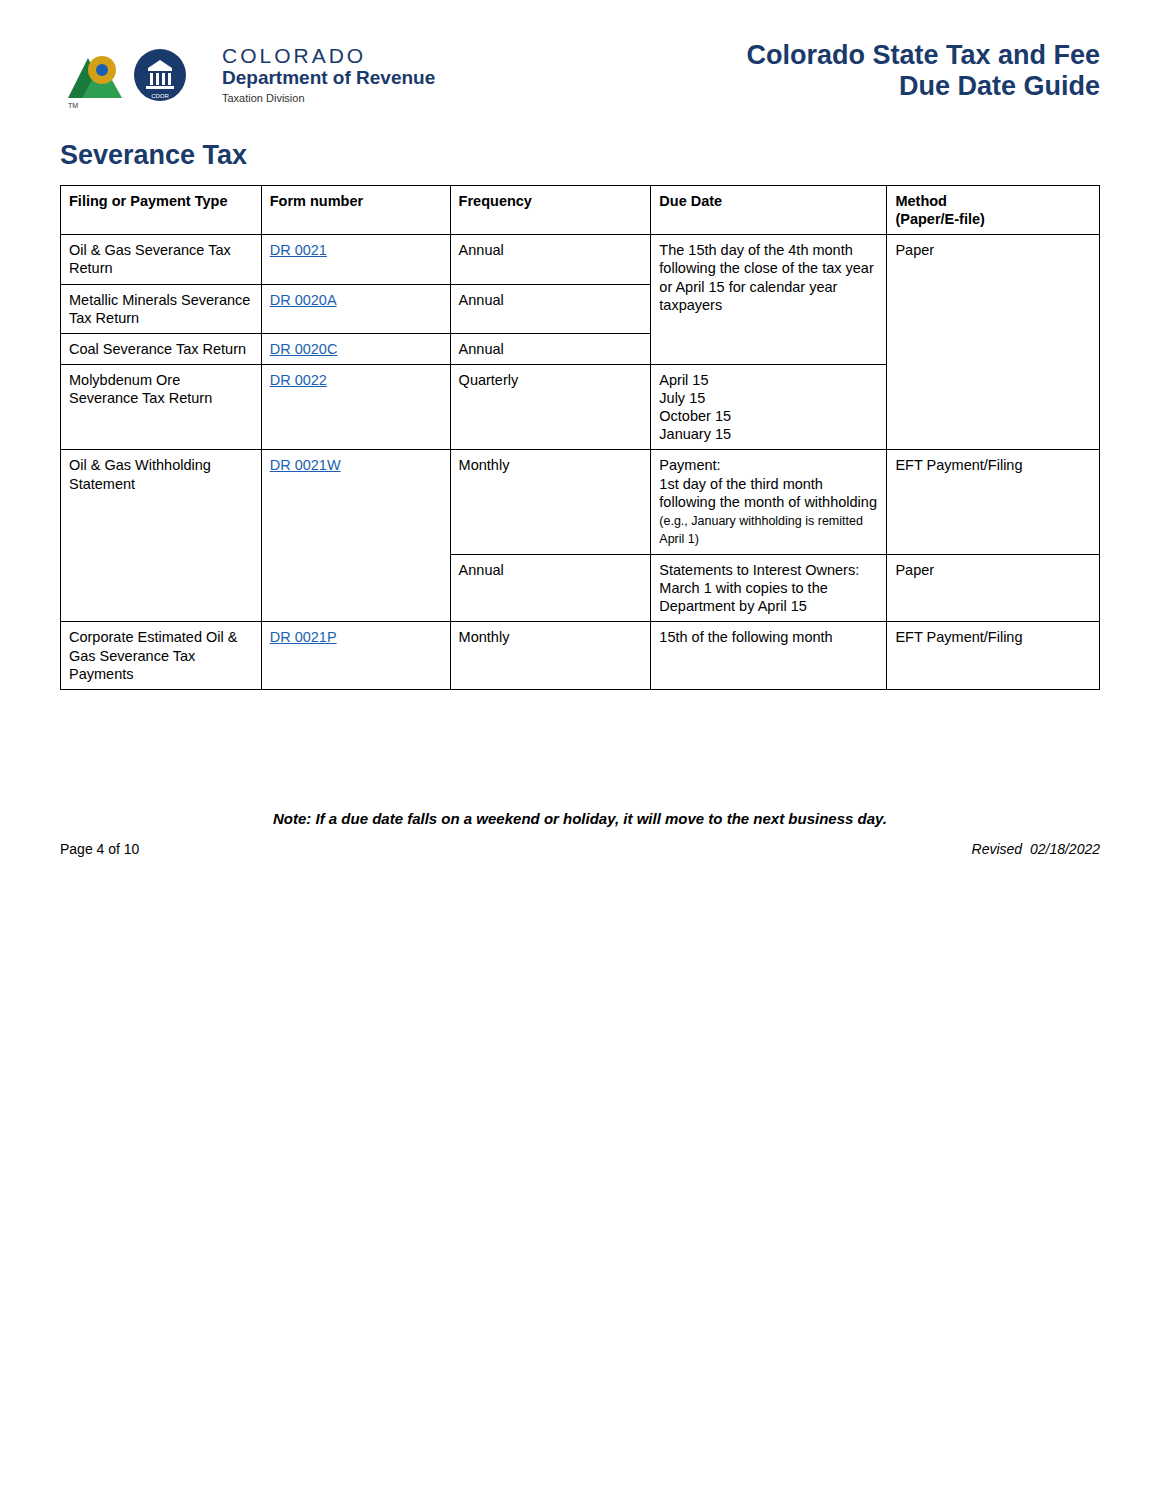TM CDOR
COLORADO
Department of Revenue
Taxation Division
Colorado State Tax and Fee
Due Date Guide
Severance Tax
| Filing or Payment Type | Form number | Frequency | Due Date | Method (Paper/E-file) |
| --- | --- | --- | --- | --- |
| Oil & Gas Severance Tax Return | DR 0021 | Annual | The 15th day of the 4th month following the close of the tax year or April 15 for calendar year taxpayers | Paper |
| Metallic Minerals Severance Tax Return | DR 0020A | Annual |
| Coal Severance Tax Return | DR 0020C | Annual |
| Molybdenum Ore Severance Tax Return | DR 0022 | Quarterly | April 15 July 15 October 15 January 15 |
| Oil & Gas Withholding Statement | DR 0021W | Monthly | Payment: 1st day of the third month following the month of withholding (e.g., January withholding is remitted April 1) | EFT Payment/Filing |
| Annual | Statements to Interest Owners: March 1 with copies to the Department by April 15 | Paper |
| Corporate Estimated Oil & Gas Severance Tax Payments | DR 0021P | Monthly | 15th of the following month | EFT Payment/Filing |
Note: If a due date falls on a weekend or holiday, it will move to the next business day.
Page 4 of 10
Revised 02/18/2022